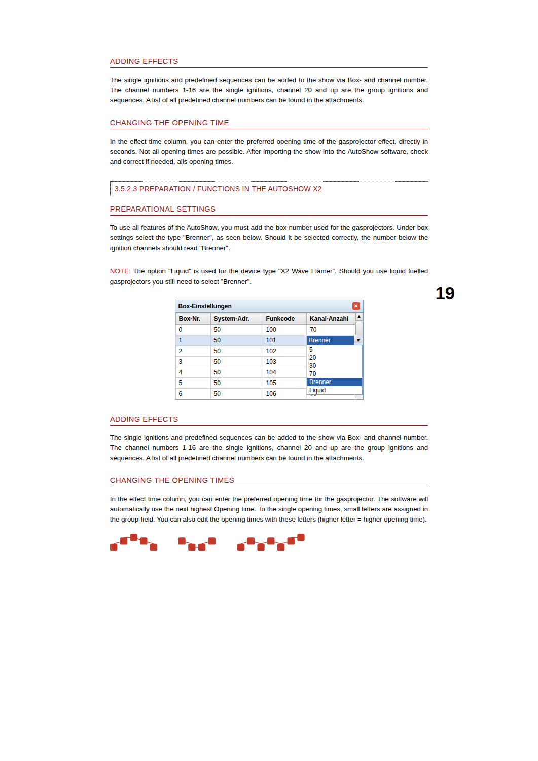19
Adding Effects
The single ignitions and predefined sequences can be added to the show via Box- and channel number. The channel numbers 1-16 are the single ignitions, channel 20 and up are the group ignitions and sequences. A list of all predefined channel numbers can be found in the attachments.
Changing the Opening Time
In the effect time column, you can enter the preferred opening time of the gasprojector effect, directly in seconds. Not all opening times are possible. After importing the show into the AutoShow software, check and correct if needed, alls opening times.
3.5.2.3 Preparation / Functions in the AutoShow X2
Preparational Settings
To use all features of the AutoShow, you must add the box number used for the gasprojectors. Under box settings select the type "Brenner", as seen below. Should it be selected correctly, the number below the ignition channels should read "Brenner".
NOTE: The option "Liquid" is used for the device type "X2 Wave Flamer". Should you use liquid fuelled gasprojectors you still need to select "Brenner".
Box-Einstellungen ✕
▲
| Box-Nr. | System-Adr. | Funkcode | Kanal-Anzahl |
| --- | --- | --- | --- |
| 0 | 50 | 100 | 70 |
| 1 | 50 | 101 | Brenner ▼ |
| 2 | 50 | 102 | 5 20 30 70 Brenner Liquid |
| 3 | 50 | 103 | |
| 4 | 50 | 104 | |
| 5 | 50 | 105 | |
| 6 | 50 | 106 | 70 |
Adding Effects
The single ignitions and predefined sequences can be added to the show via Box- and channel number. The channel numbers 1-16 are the single ignitions, channel 20 and up are the group ignitions and sequences. A list of all predefined channel numbers can be found in the attachments.
Changing the Opening Times
In the effect time column, you can enter the preferred opening time for the gasprojector. The software will automatically use the next highest Opening time. To the single opening times, small letters are assigned in the group-field. You can also edit the opening times with these letters (higher letter = higher opening time).